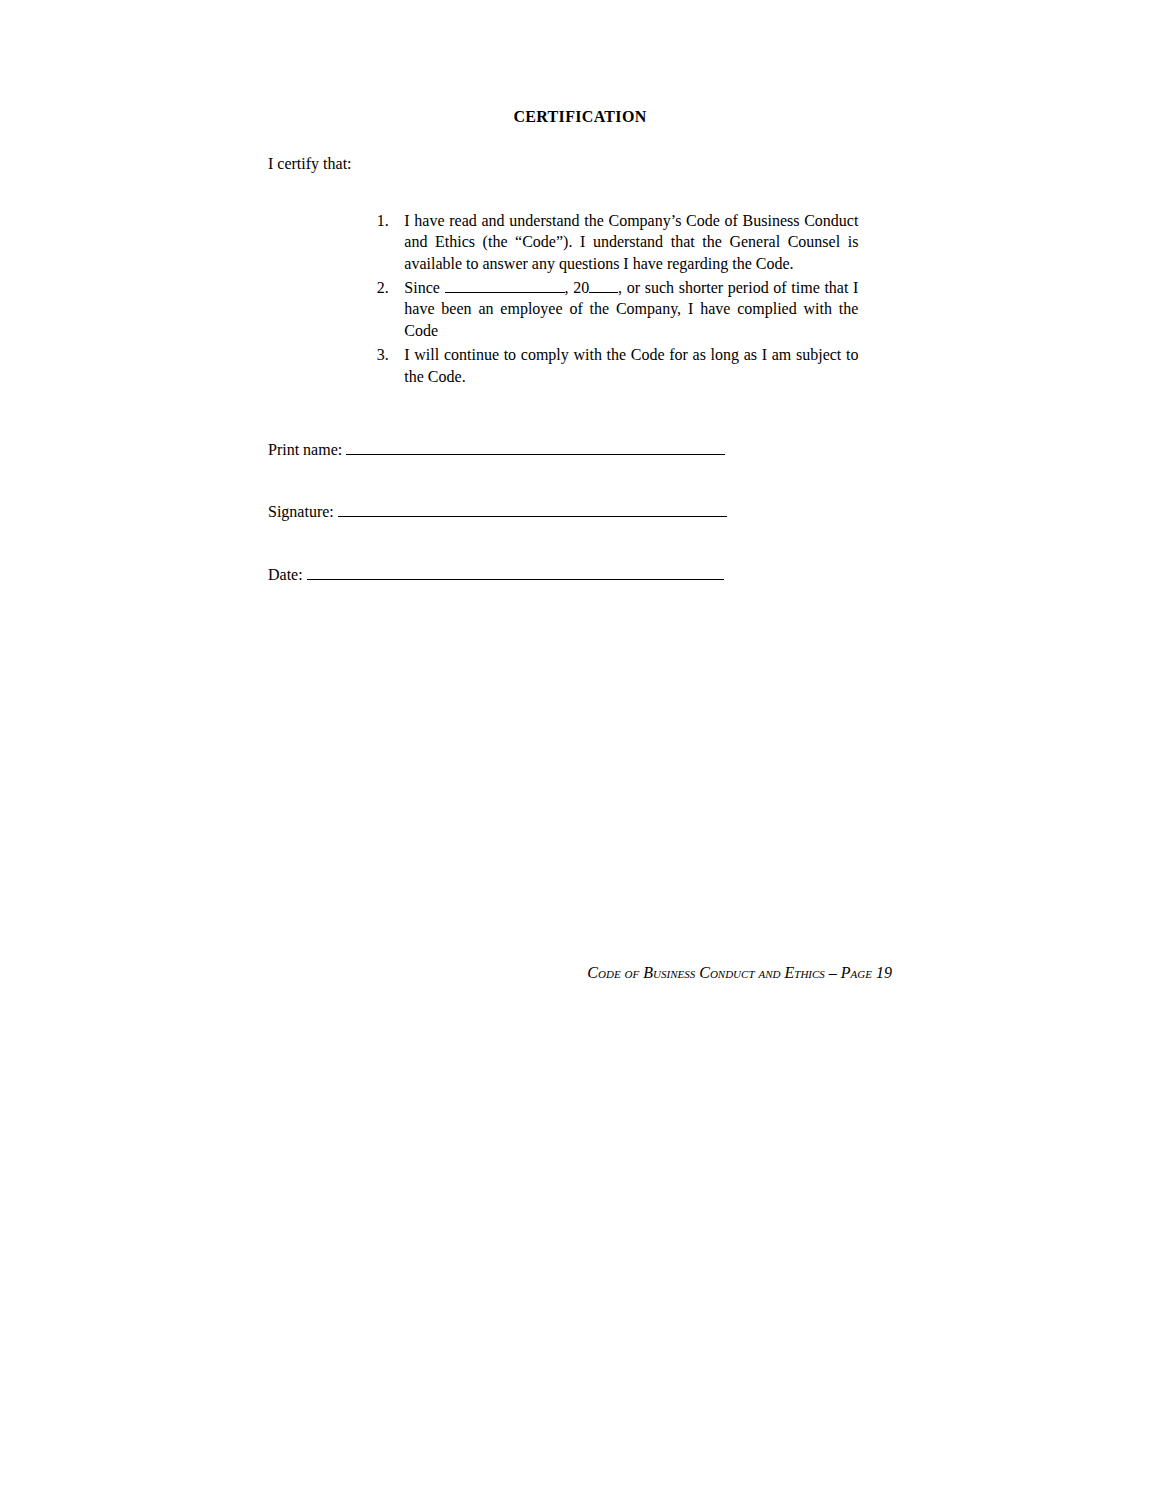CERTIFICATION
I certify that:
I have read and understand the Company’s Code of Business Conduct and Ethics (the “Code”). I understand that the General Counsel is available to answer any questions I have regarding the Code.
Since , 20 , or such shorter period of time that I have been an employee of the Company, I have complied with the Code
I will continue to comply with the Code for as long as I am subject to the Code.
Print name:
Signature:
Date:
Code of Business Conduct and Ethics – Page 19